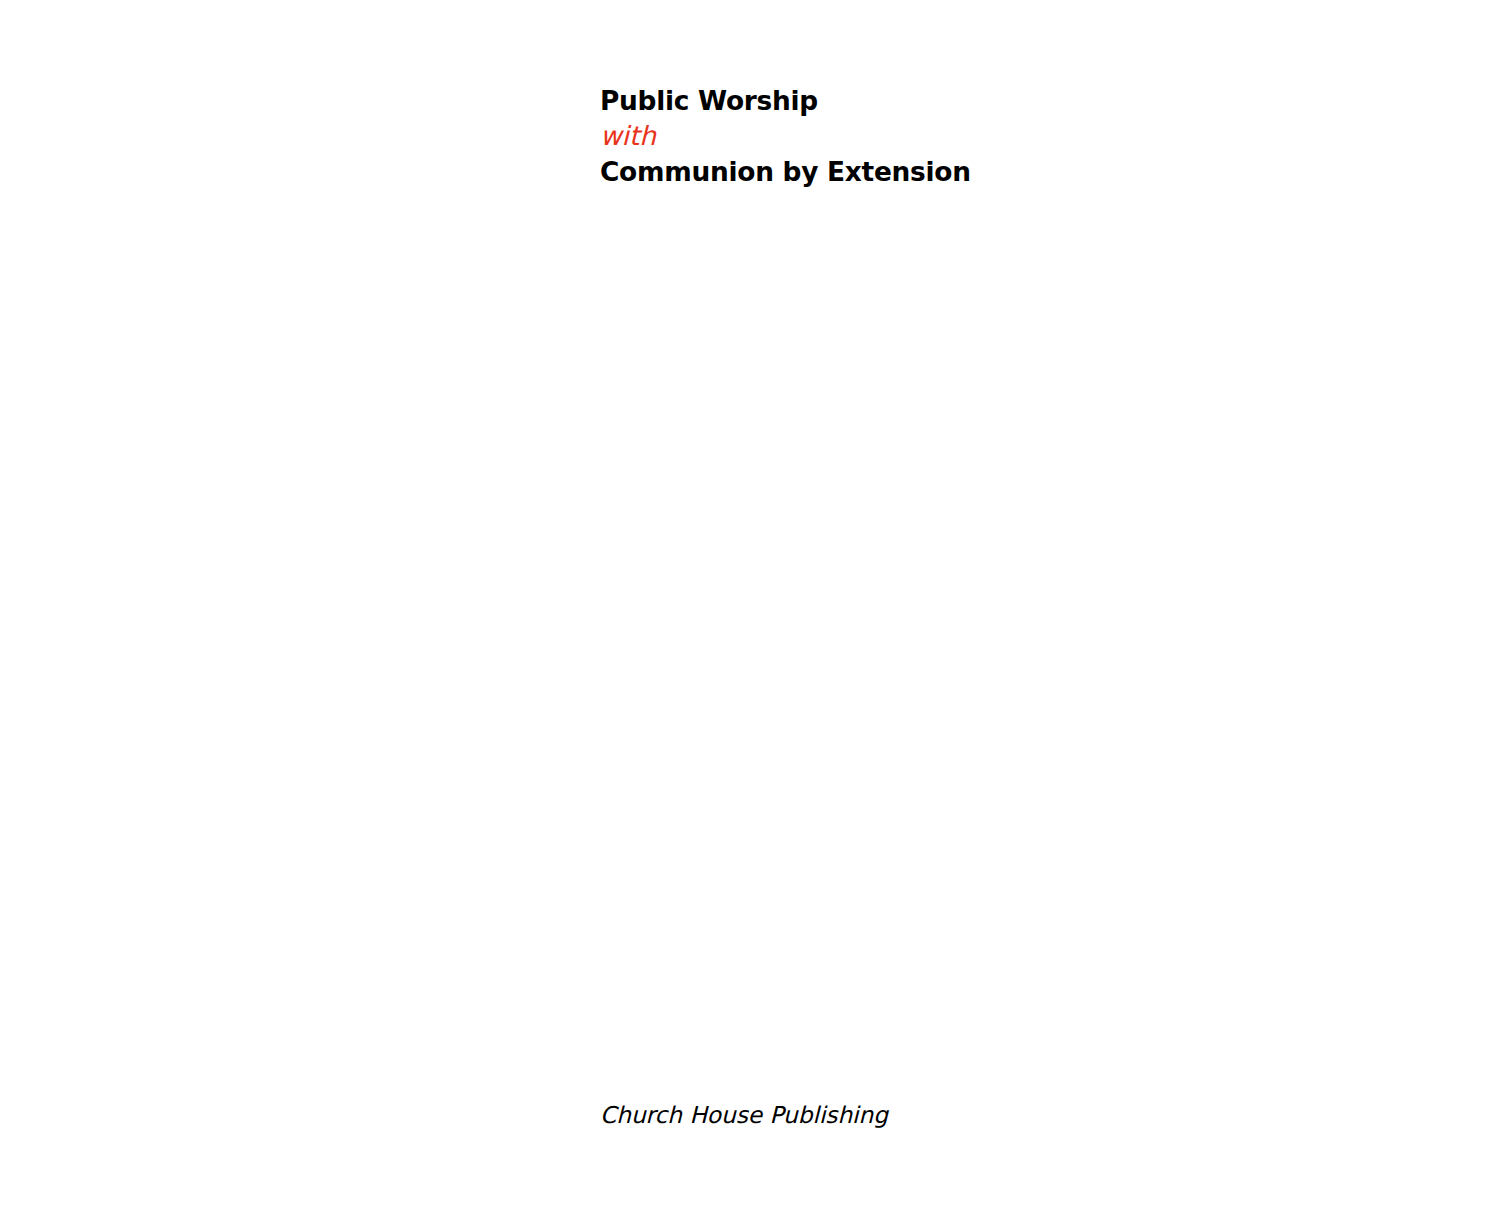Public Worship
with
Communion by Extension
Church House Publishing